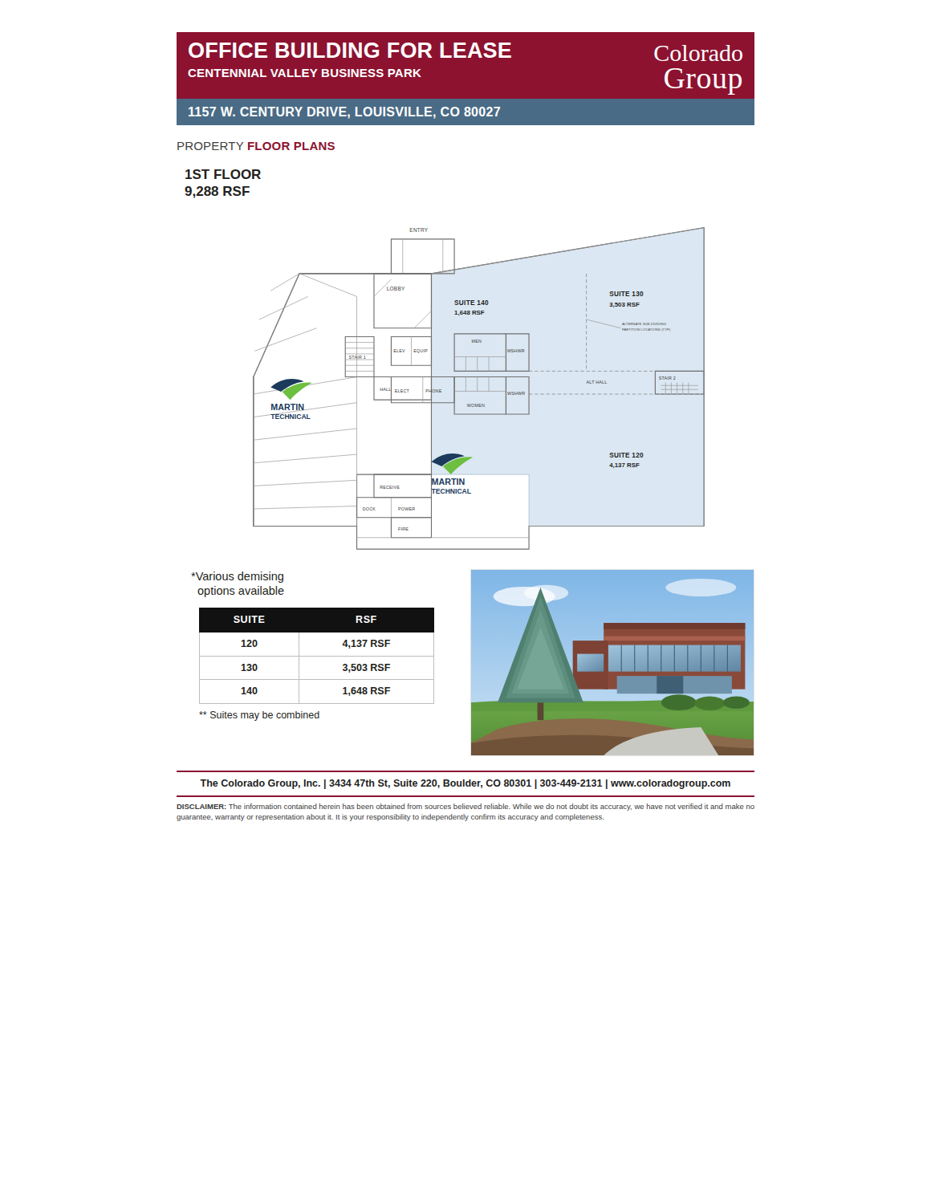Office Building for Lease
Centennial Valley Business Park
Colorado Group
1157 W. Century Drive, Louisville, CO 80027
PROPERTY FLOOR PLANS
1ST FLOOR
9,288 RSF
ENTRY LOBBY STAIR 1 ELEV EQUIP MEN MSHWR HALL ELECT PHONE WOMEN WSHWR ALT HALL ALTERNATE SUB-DIVIDING PARTITION LOCATIONS (TYP) STAIR 2 RECEIVE DOCK POWER FIRE SUITE 140 1,648 RSF SUITE 130 3,503 RSF SUITE 120 4,137 RSF MARTIN TECHNICAL MARTIN TECHNICAL
*Various demising
options available
| SUITE | RSF |
| --- | --- |
| 120 | 4,137 RSF |
| 130 | 3,503 RSF |
| 140 | 1,648 RSF |
** Suites may be combined
The Colorado Group, Inc. | 3434 47th St, Suite 220, Boulder, CO 80301 | 303-449-2131 | www.coloradogroup.com
DISCLAIMER: The information contained herein has been obtained from sources believed reliable. While we do not doubt its accuracy, we have not verified it and make no guarantee, warranty or representation about it. It is your responsibility to independently confirm its accuracy and completeness.